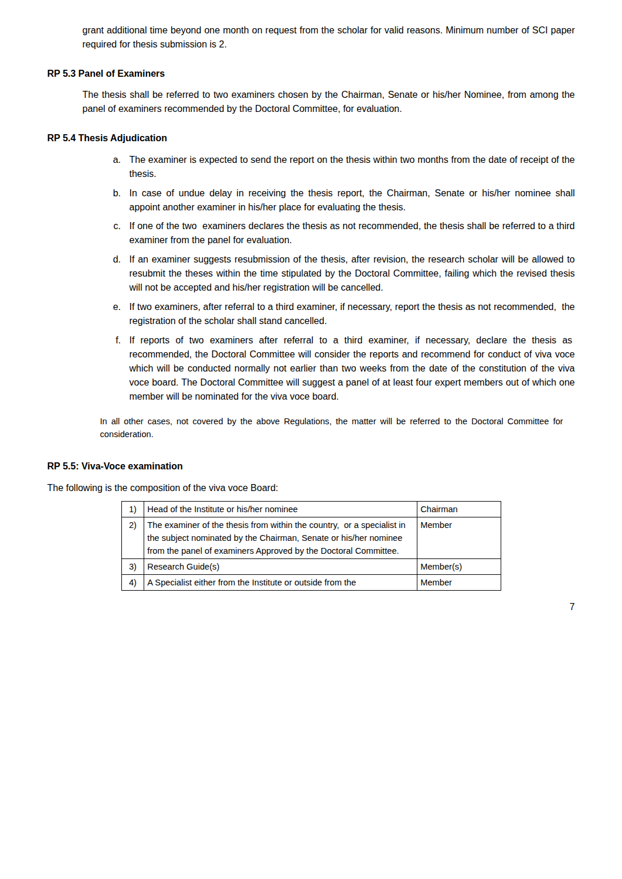grant additional time beyond one month on request from the scholar for valid reasons. Minimum number of SCI paper required for thesis submission is 2.
RP 5.3 Panel of Examiners
The thesis shall be referred to two examiners chosen by the Chairman, Senate or his/her Nominee, from among the panel of examiners recommended by the Doctoral Committee, for evaluation.
RP 5.4 Thesis Adjudication
The examiner is expected to send the report on the thesis within two months from the date of receipt of the thesis.
In case of undue delay in receiving the thesis report, the Chairman, Senate or his/her nominee shall appoint another examiner in his/her place for evaluating the thesis.
If one of the two examiners declares the thesis as not recommended, the thesis shall be referred to a third examiner from the panel for evaluation.
If an examiner suggests resubmission of the thesis, after revision, the research scholar will be allowed to resubmit the theses within the time stipulated by the Doctoral Committee, failing which the revised thesis will not be accepted and his/her registration will be cancelled.
If two examiners, after referral to a third examiner, if necessary, report the thesis as not recommended, the registration of the scholar shall stand cancelled.
If reports of two examiners after referral to a third examiner, if necessary, declare the thesis as recommended, the Doctoral Committee will consider the reports and recommend for conduct of viva voce which will be conducted normally not earlier than two weeks from the date of the constitution of the viva voce board. The Doctoral Committee will suggest a panel of at least four expert members out of which one member will be nominated for the viva voce board.
In all other cases, not covered by the above Regulations, the matter will be referred to the Doctoral Committee for consideration.
RP 5.5: Viva-Voce examination
The following is the composition of the viva voce Board:
| 1) | Head of the Institute or his/her nominee | Chairman |
| 2) | The examiner of the thesis from within the country, or a specialist in the subject nominated by the Chairman, Senate or his/her nominee from the panel of examiners Approved by the Doctoral Committee. | Member |
| 3) | Research Guide(s) | Member(s) |
| 4) | A Specialist either from the Institute or outside from the | Member |
7